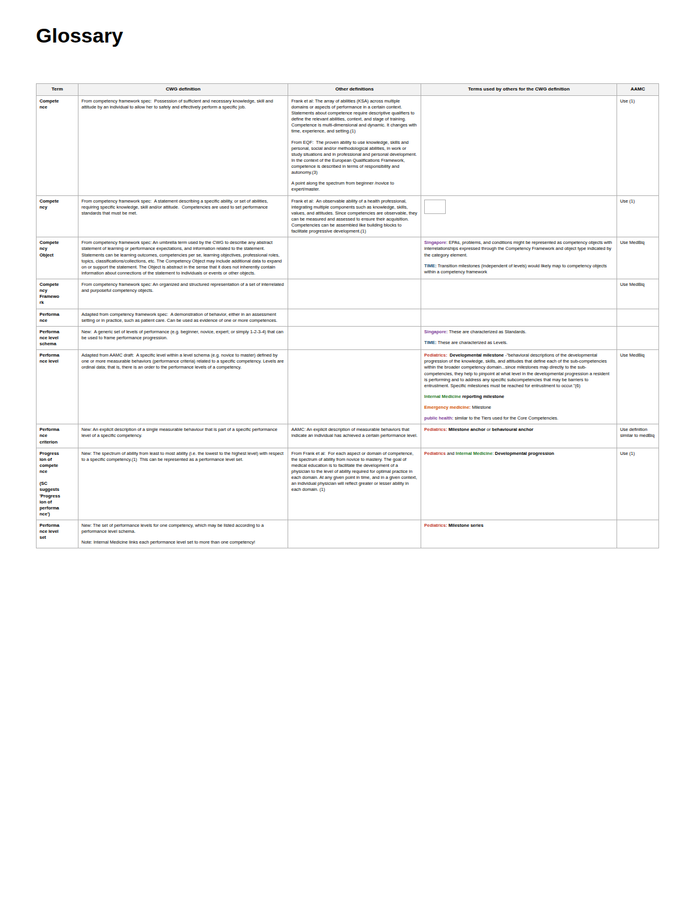Glossary
| Term | CWG definition | Other definitions | Terms used by others for the CWG definition | AAMC |
| --- | --- | --- | --- | --- |
| Compete nce | From competency framework spec: Possession of sufficient and necessary knowledge, skill and attitude by an individual to allow her to safely and effectively perform a specific job. | Frank et al: The array of abilities (KSA) across multiple domains or aspects of performance in a certain context. Statements about competence require descriptive qualifiers to define the relevant abilities, context, and stage of training. Competence is multi-dimensional and dynamic. It changes with time, experience, and setting.(1) From EQF: The proven ability to use knowledge, skills and personal, social and/or methodological abilities, in work or study situations and in professional and personal development. In the context of the European Qualifications Framework, competence is described in terms of responsibility and autonomy.(3) A point along the spectrum from beginner /novice to expert/master. | | Use (1) |
| Compete ncy | From competency framework spec: A statement describing a specific ability, or set of abilities, requiring specific knowledge, skill and/or attitude. Competencies are used to set performance standards that must be met. | Frank et al: An observable ability of a health professional, integrating multiple components such as knowledge, skills, values, and attitudes. Since competencies are observable, they can be measured and assessed to ensure their acquisition. Competencies can be assembled like building blocks to facilitate progressive development.(1) | | Use (1) |
| Compete ncy Object | From competency framework spec: An umbrella term used by the CWG to describe any abstract statement of learning or performance expectations, and information related to the statement. Statements can be learning outcomes, competencies per se, learning objectives, professional roles, topics, classifications/collections, etc. The Competency Object may include additional data to expand on or support the statement. The Object is abstract in the sense that it does not inherently contain information about connections of the statement to individuals or events or other objects. | | Singapore : EPAs, problems, and conditions might be represented as competency objects with interrelationships expressed through the Competency Framework and object type indicated by the category element. TIME: Transition milestones (independent of levels) would likely map to competency objects within a competency framework | Use MedBiq |
| Compete ncy Framewo rk | From competency framework spec: An organized and structured representation of a set of interrelated and purposeful competency objects. | | | Use MedBiq |
| Performa nce | Adapted from competency framework spec: A demonstration of behavior, either in an assessment setting or in practice, such as patient care. Can be used as evidence of one or more competences. | | | |
| Performa nce level schema | New: A generic set of levels of performance (e.g. beginner, novice, expert; or simply 1-2-3-4) that can be used to frame performance progression. | | Singapore: These are characterized as Standards. TIME: These are characterized as Levels. | |
| Performa nce level | Adapted from AAMC draft: A specific level within a level schema (e.g. novice to master) defined by one or more measurable behaviors (performance criteria) related to a specific competency. Levels are ordinal data; that is, there is an order to the performance levels of a competency. | | Pediatrics: Developmental milestone -"behavioral descriptions of the developmental progression of the knowledge, skills, and attitudes that define each of the sub-competencies within the broader competency domain...since milestones map directly to the sub-competencies, they help to pinpoint at what level in the developmental progression a resident is performing and to address any specific subcompetencies that may be barriers to entrustment. Specific milestones must be reached for entrustment to occur."(6) Internal Medicine reporting milestone Emergency medicine: Milestone public health: similar to the Tiers used for the Core Competencies. | Use MedBiq |
| Performa nce criterion | New: An explicit description of a single measurable behaviour that is part of a specific performance level of a specific competency. | AAMC: An explicit description of measurable behaviors that indicate an individual has achieved a certain performance level. | Pediatrics: Milestone anchor or behavioural anchor | Use definition similar to medBiq |
| Progress ion of compete nce (SC suggests 'Progress ion of performa nce') | New: The spectrum of ability from least to most ability (i.e. the lowest to the highest level) with respect to a specific competency.(1) This can be represented as a performance level set. | From Frank et al: For each aspect or domain of competence, the spectrum of ability from novice to mastery. The goal of medical education is to facilitate the development of a physician to the level of ability required for optimal practice in each domain. At any given point in time, and in a given context, an individual physician will reflect greater or lesser ability in each domain. (1) | Pediatrics and Internal Medicine : Developmental progression | Use (1) |
| Performa nce level set | New: The set of performance levels for one competency, which may be listed according to a performance level schema. Note: Internal Medicine links each performance level set to more than one competency! | | Pediatrics: Milestone series | |